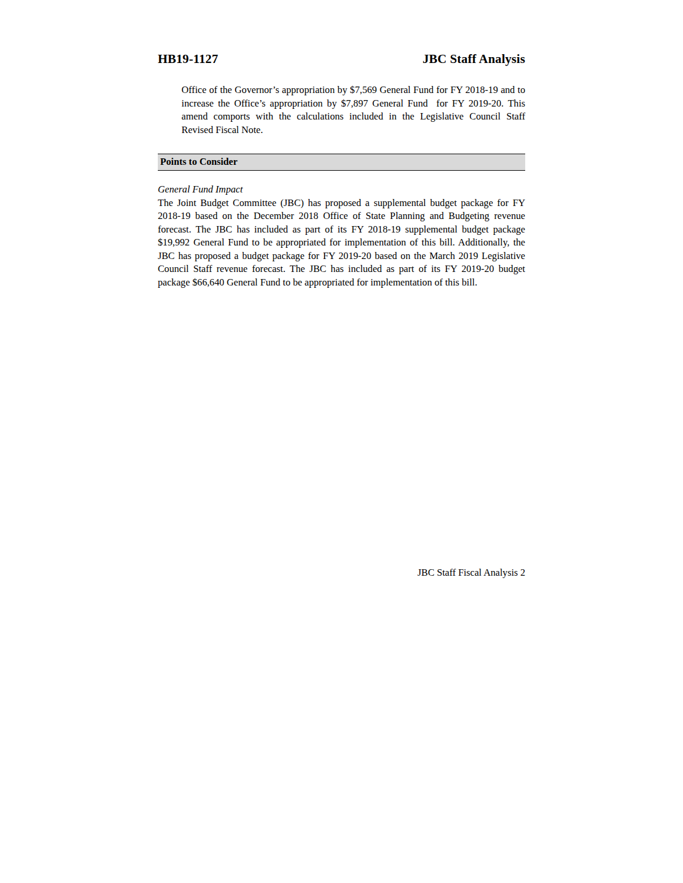HB19-1127
JBC Staff Analysis
Office of the Governor’s appropriation by $7,569 General Fund for FY 2018-19 and to increase the Office’s appropriation by $7,897 General Fund for FY 2019-20. This amend comports with the calculations included in the Legislative Council Staff Revised Fiscal Note.
Points to Consider
General Fund Impact
The Joint Budget Committee (JBC) has proposed a supplemental budget package for FY 2018-19 based on the December 2018 Office of State Planning and Budgeting revenue forecast. The JBC has included as part of its FY 2018-19 supplemental budget package $19,992 General Fund to be appropriated for implementation of this bill. Additionally, the JBC has proposed a budget package for FY 2019-20 based on the March 2019 Legislative Council Staff revenue forecast. The JBC has included as part of its FY 2019-20 budget package $66,640 General Fund to be appropriated for implementation of this bill.
JBC Staff Fiscal Analysis 2